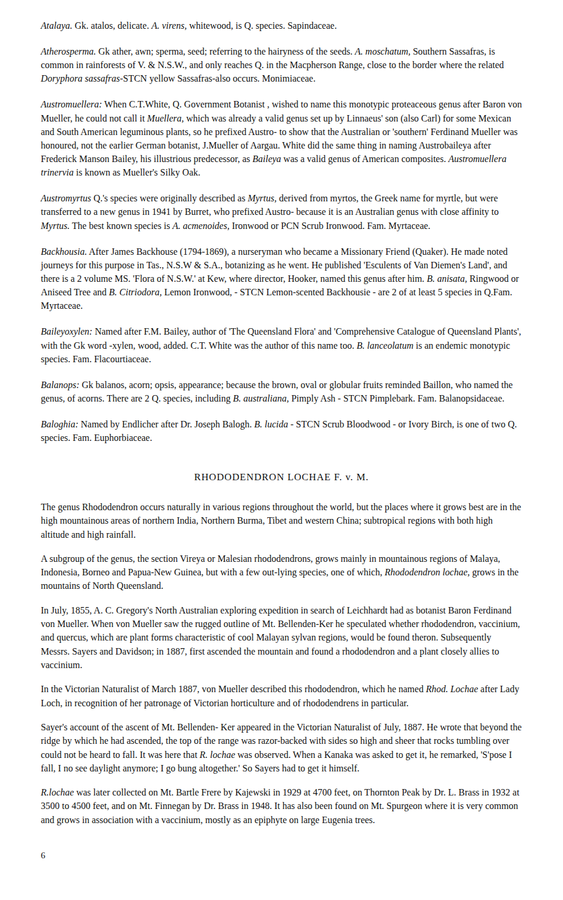Atalaya. Gk. atalos, delicate. A. virens, whitewood, is Q. species. Sapindaceae.
Atherosperma. Gk ather, awn; sperma, seed; referring to the hairyness of the seeds. A. moschatum, Southern Sassafras, is common in rainforests of V. & N.S.W., and only reaches Q. in the Macpherson Range, close to the border where the related Doryphora sassafras-STCN yellow Sassafras-also occurs. Monimiaceae.
Austromuellera: When C.T.White, Q. Government Botanist , wished to name this monotypic proteaceous genus after Baron von Mueller, he could not call it Muellera, which was already a valid genus set up by Linnaeus' son (also Carl) for some Mexican and South American leguminous plants, so he prefixed Austro- to show that the Australian or 'southern' Ferdinand Mueller was honoured, not the earlier German botanist, J.Mueller of Aargau. White did the same thing in naming Austrobaileya after Frederick Manson Bailey, his illustrious predecessor, as Baileya was a valid genus of American composites. Austromuellera trinervia is known as Mueller's Silky Oak.
Austromyrtus Q.'s species were originally described as Myrtus, derived from myrtos, the Greek name for myrtle, but were transferred to a new genus in 1941 by Burret, who prefixed Austro- because it is an Australian genus with close affinity to Myrtus. The best known species is A. acmenoides, Ironwood or PCN Scrub Ironwood. Fam. Myrtaceae.
Backhousia. After James Backhouse (1794-1869), a nurseryman who became a Missionary Friend (Quaker). He made noted journeys for this purpose in Tas., N.S.W & S.A., botanizing as he went. He published 'Esculents of Van Diemen's Land', and there is a 2 volume MS. 'Flora of N.S.W.' at Kew, where director, Hooker, named this genus after him. B. anisata, Ringwood or Aniseed Tree and B. Citriodora, Lemon Ironwood, - STCN Lemon-scented Backhousie - are 2 of at least 5 species in Q.Fam. Myrtaceae.
Baileyoxylen: Named after F.M. Bailey, author of 'The Queensland Flora' and 'Comprehensive Catalogue of Queensland Plants', with the Gk word -xylen, wood, added. C.T. White was the author of this name too. B. lanceolatum is an endemic monotypic species. Fam. Flacourtiaceae.
Balanops: Gk balanos, acorn; opsis, appearance; because the brown, oval or globular fruits reminded Baillon, who named the genus, of acorns. There are 2 Q. species, including B. australiana, Pimply Ash - STCN Pimplebark. Fam. Balanopsidaceae.
Baloghia: Named by Endlicher after Dr. Joseph Balogh. B. lucida - STCN Scrub Bloodwood - or Ivory Birch, is one of two Q. species. Fam. Euphorbiaceae.
RHODODENDRON LOCHAE F. v. M.
The genus Rhododendron occurs naturally in various regions throughout the world, but the places where it grows best are in the high mountainous areas of northern India, Northern Burma, Tibet and western China; subtropical regions with both high altitude and high rainfall.
A subgroup of the genus, the section Vireya or Malesian rhododendrons, grows mainly in mountainous regions of Malaya, Indonesia, Borneo and Papua-New Guinea, but with a few out-lying species, one of which, Rhododendron lochae, grows in the mountains of North Queensland.
In July, 1855, A. C. Gregory's North Australian exploring expedition in search of Leichhardt had as botanist Baron Ferdinand von Mueller. When von Mueller saw the rugged outline of Mt. Bellenden-Ker he speculated whether rhododendron, vaccinium, and quercus, which are plant forms characteristic of cool Malayan sylvan regions, would be found theron. Subsequently Messrs. Sayers and Davidson; in 1887, first ascended the mountain and found a rhododendron and a plant closely allies to vaccinium.
In the Victorian Naturalist of March 1887, von Mueller described this rhododendron, which he named Rhod. Lochae after Lady Loch, in recognition of her patronage of Victorian horticulture and of rhododendrens in particular.
Sayer's account of the ascent of Mt. Bellenden- Ker appeared in the Victorian Naturalist of July, 1887. He wrote that beyond the ridge by which he had ascended, the top of the range was razor-backed with sides so high and sheer that rocks tumbling over could not be heard to fall. It was here that R. lochae was observed. When a Kanaka was asked to get it, he remarked, 'S'pose I fall, I no see daylight anymore; I go bung altogether.' So Sayers had to get it himself.
R.lochae was later collected on Mt. Bartle Frere by Kajewski in 1929 at 4700 feet, on Thornton Peak by Dr. L. Brass in 1932 at 3500 to 4500 feet, and on Mt. Finnegan by Dr. Brass in 1948. It has also been found on Mt. Spurgeon where it is very common and grows in association with a vaccinium, mostly as an epiphyte on large Eugenia trees.
6